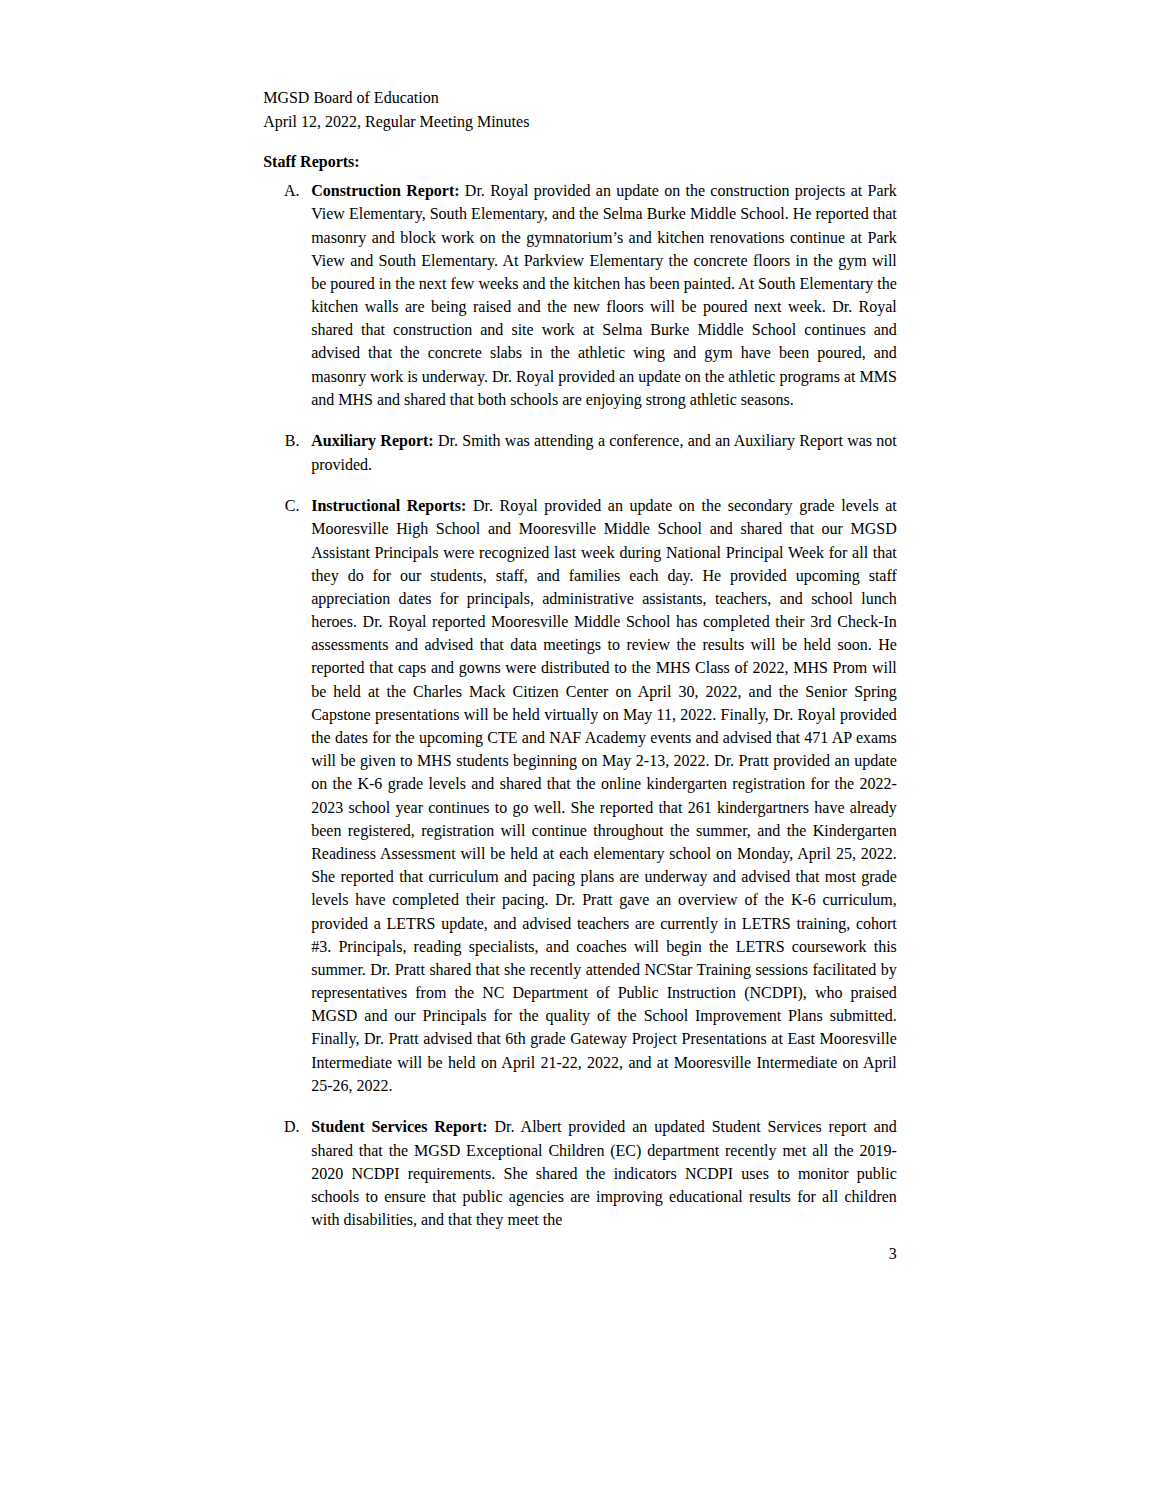MGSD Board of Education
April 12, 2022, Regular Meeting Minutes
Staff Reports:
Construction Report: Dr. Royal provided an update on the construction projects at Park View Elementary, South Elementary, and the Selma Burke Middle School. He reported that masonry and block work on the gymnatorium’s and kitchen renovations continue at Park View and South Elementary. At Parkview Elementary the concrete floors in the gym will be poured in the next few weeks and the kitchen has been painted. At South Elementary the kitchen walls are being raised and the new floors will be poured next week. Dr. Royal shared that construction and site work at Selma Burke Middle School continues and advised that the concrete slabs in the athletic wing and gym have been poured, and masonry work is underway. Dr. Royal provided an update on the athletic programs at MMS and MHS and shared that both schools are enjoying strong athletic seasons.
Auxiliary Report: Dr. Smith was attending a conference, and an Auxiliary Report was not provided.
Instructional Reports: Dr. Royal provided an update on the secondary grade levels at Mooresville High School and Mooresville Middle School and shared that our MGSD Assistant Principals were recognized last week during National Principal Week for all that they do for our students, staff, and families each day. He provided upcoming staff appreciation dates for principals, administrative assistants, teachers, and school lunch heroes. Dr. Royal reported Mooresville Middle School has completed their 3rd Check-In assessments and advised that data meetings to review the results will be held soon. He reported that caps and gowns were distributed to the MHS Class of 2022, MHS Prom will be held at the Charles Mack Citizen Center on April 30, 2022, and the Senior Spring Capstone presentations will be held virtually on May 11, 2022. Finally, Dr. Royal provided the dates for the upcoming CTE and NAF Academy events and advised that 471 AP exams will be given to MHS students beginning on May 2-13, 2022. Dr. Pratt provided an update on the K-6 grade levels and shared that the online kindergarten registration for the 2022-2023 school year continues to go well. She reported that 261 kindergartners have already been registered, registration will continue throughout the summer, and the Kindergarten Readiness Assessment will be held at each elementary school on Monday, April 25, 2022. She reported that curriculum and pacing plans are underway and advised that most grade levels have completed their pacing. Dr. Pratt gave an overview of the K-6 curriculum, provided a LETRS update, and advised teachers are currently in LETRS training, cohort #3. Principals, reading specialists, and coaches will begin the LETRS coursework this summer. Dr. Pratt shared that she recently attended NCStar Training sessions facilitated by representatives from the NC Department of Public Instruction (NCDPI), who praised MGSD and our Principals for the quality of the School Improvement Plans submitted. Finally, Dr. Pratt advised that 6th grade Gateway Project Presentations at East Mooresville Intermediate will be held on April 21-22, 2022, and at Mooresville Intermediate on April 25-26, 2022.
Student Services Report: Dr. Albert provided an updated Student Services report and shared that the MGSD Exceptional Children (EC) department recently met all the 2019-2020 NCDPI requirements. She shared the indicators NCDPI uses to monitor public schools to ensure that public agencies are improving educational results for all children with disabilities, and that they meet the
3